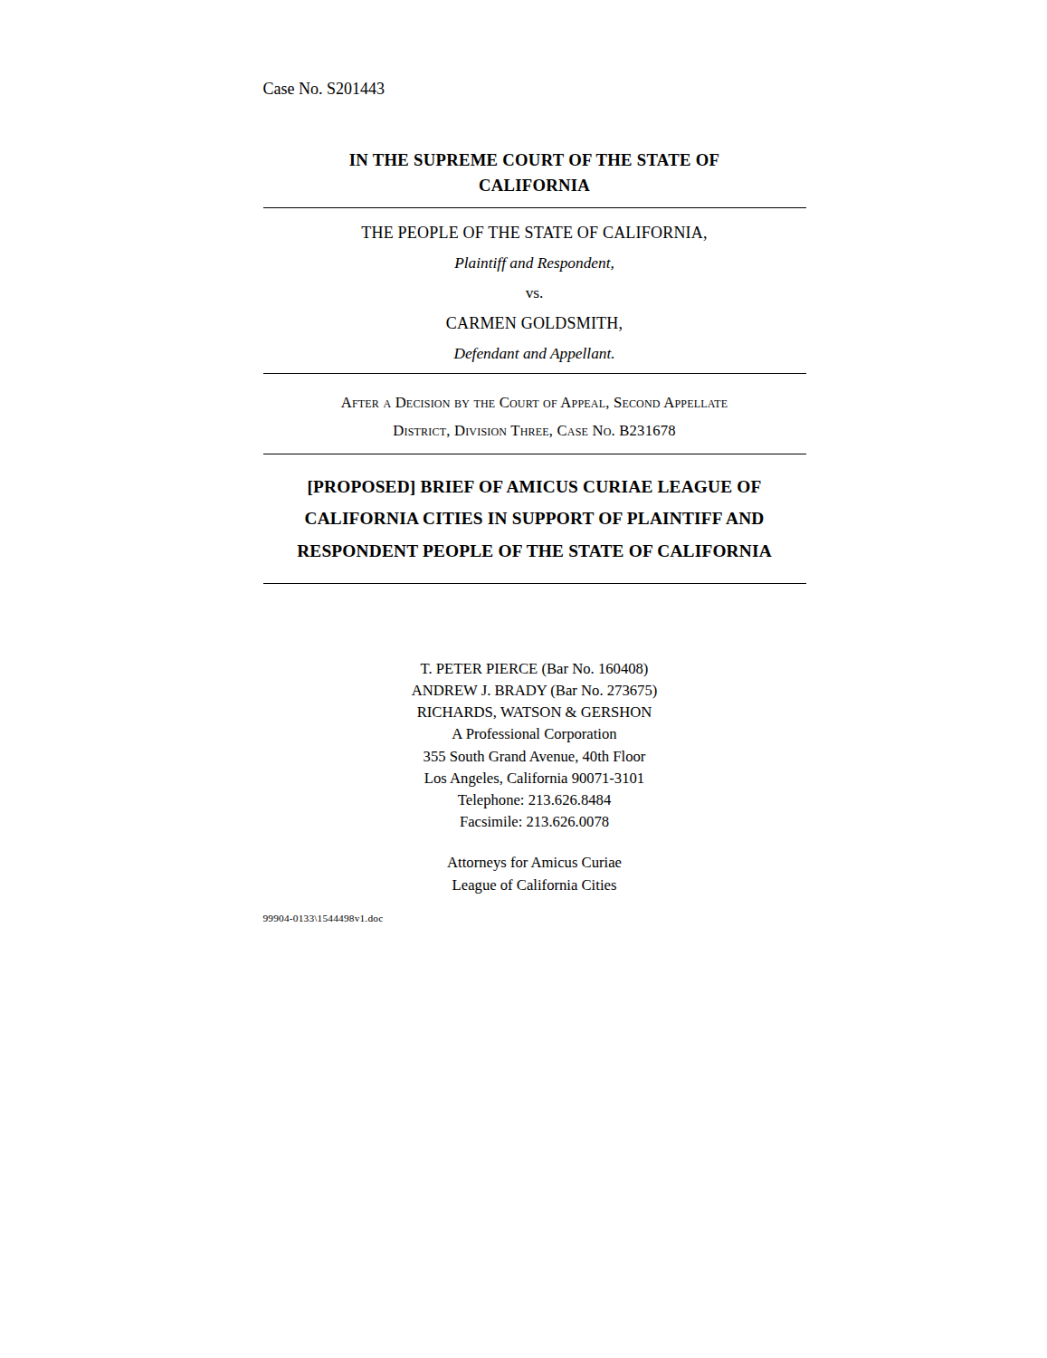Case No. S201443
IN THE SUPREME COURT OF THE STATE OF
CALIFORNIA
THE PEOPLE OF THE STATE OF CALIFORNIA,
Plaintiff and Respondent,
vs.
CARMEN GOLDSMITH,
Defendant and Appellant.
After a Decision by the Court of Appeal, Second Appellate
District, Division Three, Case No. B231678
[PROPOSED] BRIEF OF AMICUS CURIAE LEAGUE OF
CALIFORNIA CITIES IN SUPPORT OF PLAINTIFF AND
RESPONDENT PEOPLE OF THE STATE OF CALIFORNIA
T. PETER PIERCE (Bar No. 160408)
ANDREW J. BRADY (Bar No. 273675)
RICHARDS, WATSON & GERSHON
A Professional Corporation
355 South Grand Avenue, 40th Floor
Los Angeles, California 90071-3101
Telephone: 213.626.8484
Facsimile: 213.626.0078
Attorneys for Amicus Curiae
League of California Cities
99904-0133\1544498v1.doc